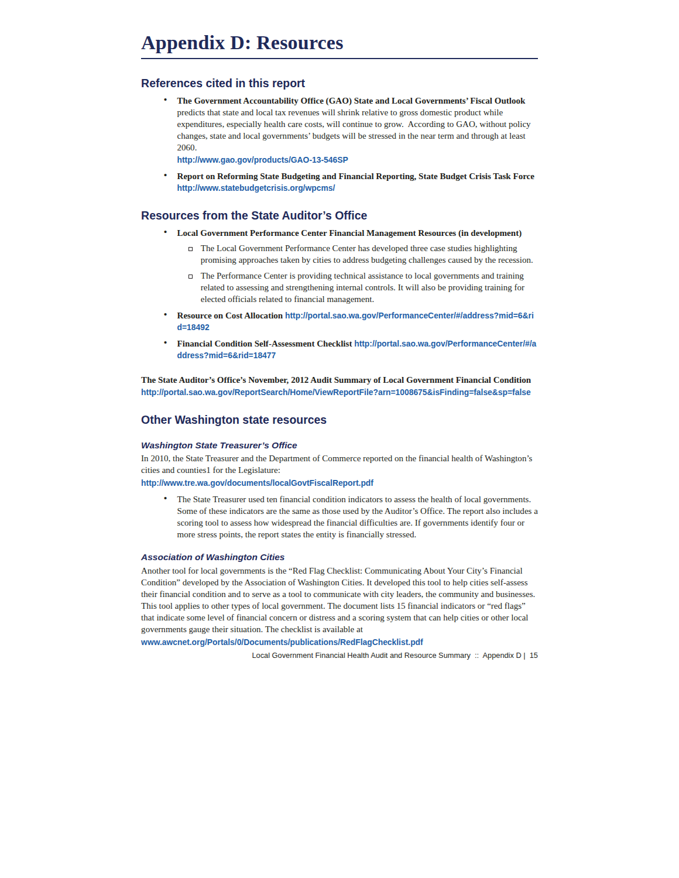Appendix D: Resources
References cited in this report
The Government Accountability Office (GAO) State and Local Governments’ Fiscal Outlook predicts that state and local tax revenues will shrink relative to gross domestic product while expenditures, especially health care costs, will continue to grow. According to GAO, without policy changes, state and local governments’ budgets will be stressed in the near term and through at least 2060.
http://www.gao.gov/products/GAO-13-546SP
Report on Reforming State Budgeting and Financial Reporting, State Budget Crisis Task Force
http://www.statebudgetcrisis.org/wpcms/
Resources from the State Auditor’s Office
Local Government Performance Center Financial Management Resources (in development)
The Local Government Performance Center has developed three case studies highlighting promising approaches taken by cities to address budgeting challenges caused by the recession.
The Performance Center is providing technical assistance to local governments and training related to assessing and strengthening internal controls. It will also be providing training for elected officials related to financial management.
Resource on Cost Allocation http://portal.sao.wa.gov/PerformanceCenter/#/address?mid=6&rid=18492
Financial Condition Self-Assessment Checklist http://portal.sao.wa.gov/PerformanceCenter/#/address?mid=6&rid=18477
The State Auditor’s Office’s November, 2012 Audit Summary of Local Government Financial Condition
http://portal.sao.wa.gov/ReportSearch/Home/ViewReportFile?arn=1008675&isFinding=false&sp=false
Other Washington state resources
Washington State Treasurer’s Office
In 2010, the State Treasurer and the Department of Commerce reported on the financial health of Washington’s cities and counties1 for the Legislature:
http://www.tre.wa.gov/documents/localGovtFiscalReport.pdf
The State Treasurer used ten financial condition indicators to assess the health of local governments. Some of these indicators are the same as those used by the Auditor’s Office. The report also includes a scoring tool to assess how widespread the financial difficulties are. If governments identify four or more stress points, the report states the entity is financially stressed.
Association of Washington Cities
Another tool for local governments is the “Red Flag Checklist: Communicating About Your City’s Financial Condition” developed by the Association of Washington Cities. It developed this tool to help cities self-assess their financial condition and to serve as a tool to communicate with city leaders, the community and businesses. This tool applies to other types of local government. The document lists 15 financial indicators or “red flags” that indicate some level of financial concern or distress and a scoring system that can help cities or other local governments gauge their situation. The checklist is available at
www.awcnet.org/Portals/0/Documents/publications/RedFlagChecklist.pdf
Local Government Financial Health Audit and Resource Summary :: Appendix D | 15